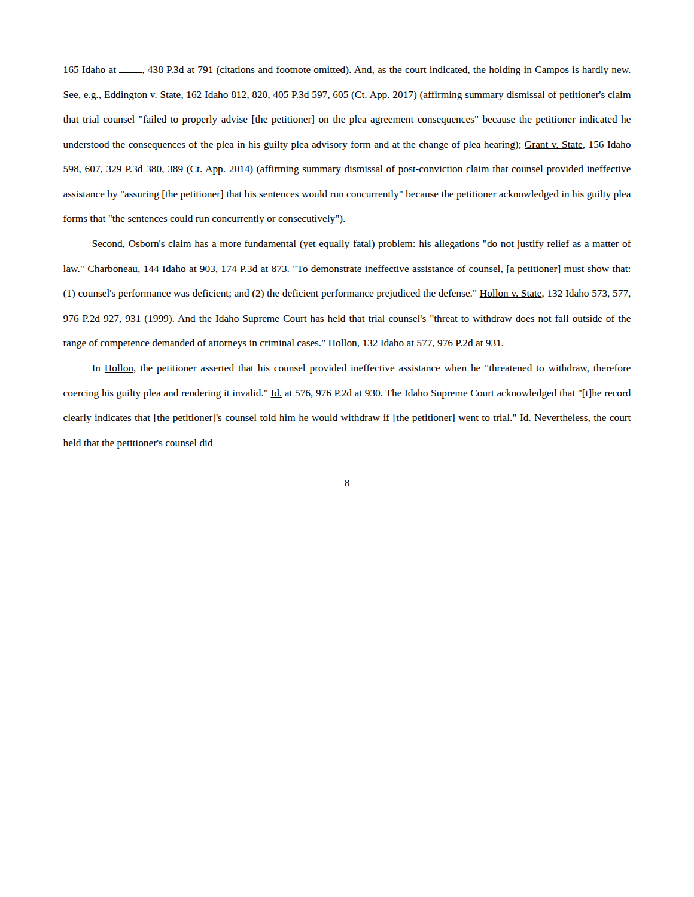165 Idaho at , 438 P.3d at 791 (citations and footnote omitted). And, as the court indicated, the holding in Campos is hardly new. See, e.g., Eddington v. State, 162 Idaho 812, 820, 405 P.3d 597, 605 (Ct. App. 2017) (affirming summary dismissal of petitioner's claim that trial counsel "failed to properly advise [the petitioner] on the plea agreement consequences" because the petitioner indicated he understood the consequences of the plea in his guilty plea advisory form and at the change of plea hearing); Grant v. State, 156 Idaho 598, 607, 329 P.3d 380, 389 (Ct. App. 2014) (affirming summary dismissal of post-conviction claim that counsel provided ineffective assistance by "assuring [the petitioner] that his sentences would run concurrently" because the petitioner acknowledged in his guilty plea forms that "the sentences could run concurrently or consecutively").
Second, Osborn's claim has a more fundamental (yet equally fatal) problem: his allegations "do not justify relief as a matter of law." Charboneau, 144 Idaho at 903, 174 P.3d at 873. "To demonstrate ineffective assistance of counsel, [a petitioner] must show that: (1) counsel's performance was deficient; and (2) the deficient performance prejudiced the defense." Hollon v. State, 132 Idaho 573, 577, 976 P.2d 927, 931 (1999). And the Idaho Supreme Court has held that trial counsel's "threat to withdraw does not fall outside of the range of competence demanded of attorneys in criminal cases." Hollon, 132 Idaho at 577, 976 P.2d at 931.
In Hollon, the petitioner asserted that his counsel provided ineffective assistance when he "threatened to withdraw, therefore coercing his guilty plea and rendering it invalid." Id. at 576, 976 P.2d at 930. The Idaho Supreme Court acknowledged that "[t]he record clearly indicates that [the petitioner]'s counsel told him he would withdraw if [the petitioner] went to trial." Id. Nevertheless, the court held that the petitioner's counsel did
8